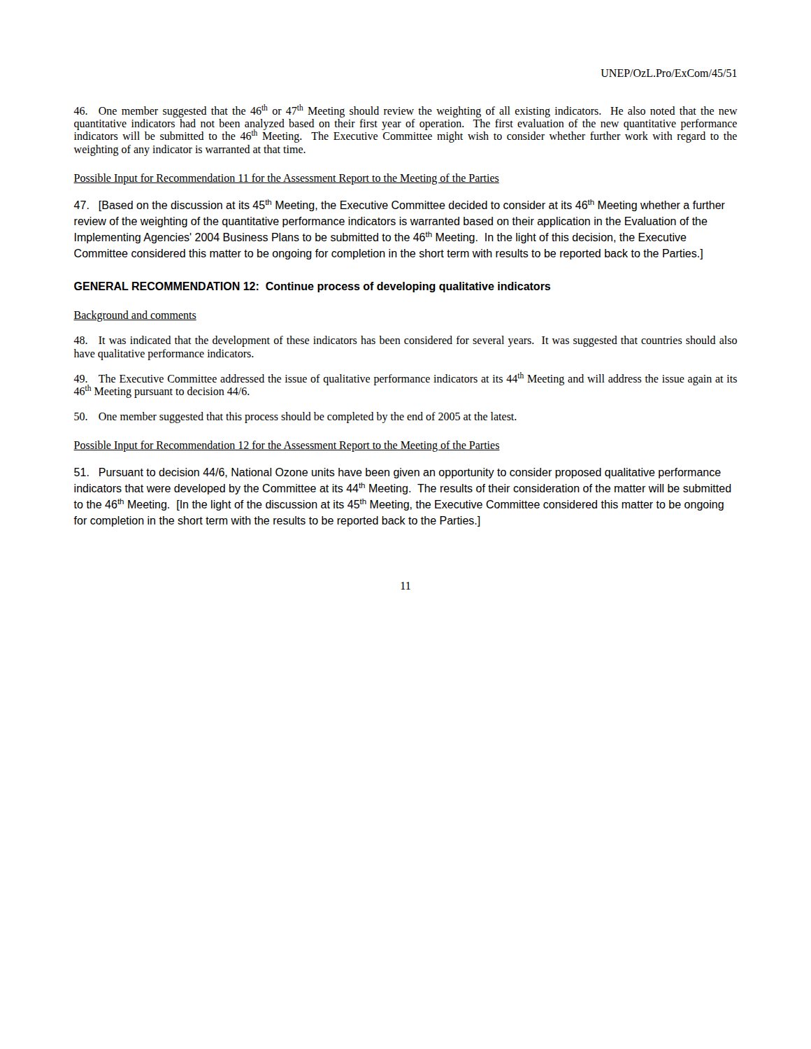UNEP/OzL.Pro/ExCom/45/51
46. One member suggested that the 46th or 47th Meeting should review the weighting of all existing indicators. He also noted that the new quantitative indicators had not been analyzed based on their first year of operation. The first evaluation of the new quantitative performance indicators will be submitted to the 46th Meeting. The Executive Committee might wish to consider whether further work with regard to the weighting of any indicator is warranted at that time.
Possible Input for Recommendation 11 for the Assessment Report to the Meeting of the Parties
47.[Based on the discussion at its 45th Meeting, the Executive Committee decided to consider at its 46th Meeting whether a further review of the weighting of the quantitative performance indicators is warranted based on their application in the Evaluation of the Implementing Agencies' 2004 Business Plans to be submitted to the 46th Meeting. In the light of this decision, the Executive Committee considered this matter to be ongoing for completion in the short term with results to be reported back to the Parties.]
GENERAL RECOMMENDATION 12: Continue process of developing qualitative indicators
Background and comments
48. It was indicated that the development of these indicators has been considered for several years. It was suggested that countries should also have qualitative performance indicators.
49. The Executive Committee addressed the issue of qualitative performance indicators at its 44th Meeting and will address the issue again at its 46th Meeting pursuant to decision 44/6.
50. One member suggested that this process should be completed by the end of 2005 at the latest.
Possible Input for Recommendation 12 for the Assessment Report to the Meeting of the Parties
51. Pursuant to decision 44/6, National Ozone units have been given an opportunity to consider proposed qualitative performance indicators that were developed by the Committee at its 44th Meeting. The results of their consideration of the matter will be submitted to the 46th Meeting. [In the light of the discussion at its 45th Meeting, the Executive Committee considered this matter to be ongoing for completion in the short term with the results to be reported back to the Parties.]
11